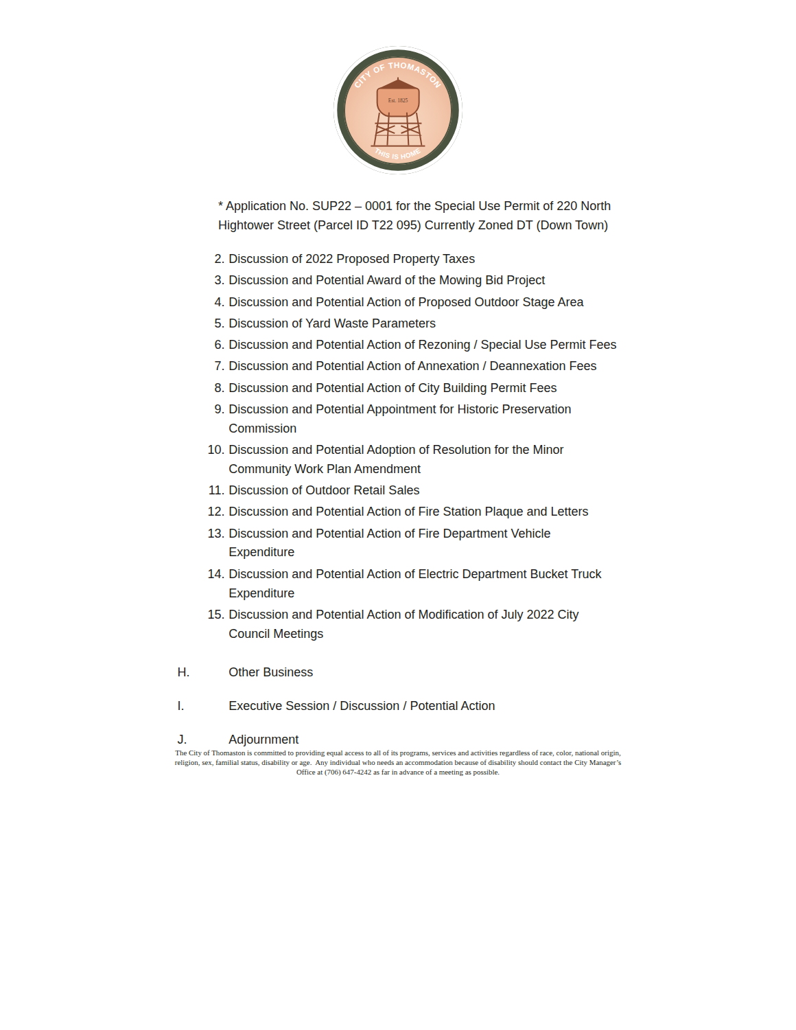CITY OF THOMASTON THIS IS HOME
* Application No. SUP22 – 0001 for the Special Use Permit of 220 North Hightower Street (Parcel ID T22 095) Currently Zoned DT (Down Town)
2. Discussion of 2022 Proposed Property Taxes
3. Discussion and Potential Award of the Mowing Bid Project
4. Discussion and Potential Action of Proposed Outdoor Stage Area
5. Discussion of Yard Waste Parameters
6. Discussion and Potential Action of Rezoning / Special Use Permit Fees
7. Discussion and Potential Action of Annexation / Deannexation Fees
8. Discussion and Potential Action of City Building Permit Fees
9. Discussion and Potential Appointment for Historic Preservation Commission
10. Discussion and Potential Adoption of Resolution for the Minor Community Work Plan Amendment
11. Discussion of Outdoor Retail Sales
12. Discussion and Potential Action of Fire Station Plaque and Letters
13. Discussion and Potential Action of Fire Department Vehicle Expenditure
14. Discussion and Potential Action of Electric Department Bucket Truck Expenditure
15. Discussion and Potential Action of Modification of July 2022 City Council Meetings
H. Other Business
I. Executive Session / Discussion / Potential Action
J. Adjournment
The City of Thomaston is committed to providing equal access to all of its programs, services and activities regardless of race, color, national origin, religion, sex, familial status, disability or age. Any individual who needs an accommodation because of disability should contact the City Manager’s Office at (706) 647-4242 as far in advance of a meeting as possible.